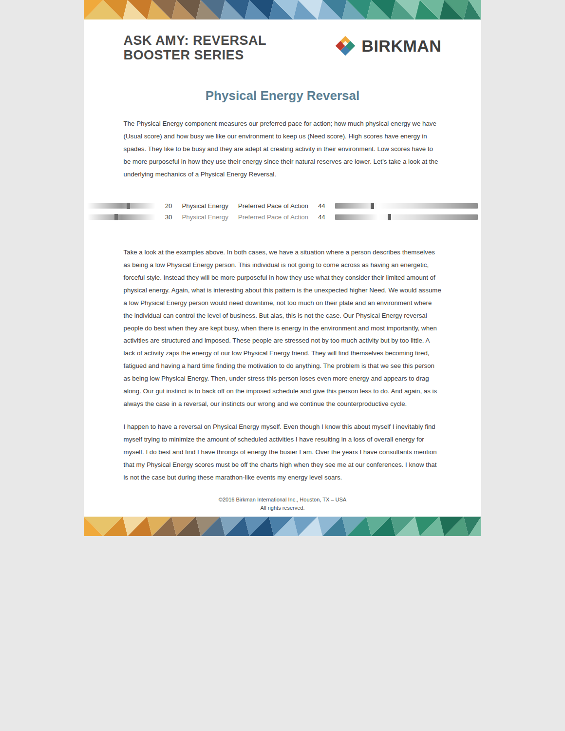Ask Amy: Reversal Booster Series
BIRKMAN
Physical Energy Reversal
The Physical Energy component measures our preferred pace for action; how much physical energy we have (Usual score) and how busy we like our environment to keep us (Need score). High scores have energy in spades. They like to be busy and they are adept at creating activity in their environment. Low scores have to be more purposeful in how they use their energy since their natural reserves are lower. Let’s take a look at the underlying mechanics of a Physical Energy Reversal.
| | 20 | Physical Energy | Preferred Pace of Action | 44 | |
| | 30 | Physical Energy | Preferred Pace of Action | 44 | |
Take a look at the examples above. In both cases, we have a situation where a person describes themselves as being a low Physical Energy person. This individual is not going to come across as having an energetic, forceful style. Instead they will be more purposeful in how they use what they consider their limited amount of physical energy. Again, what is interesting about this pattern is the unexpected higher Need. We would assume a low Physical Energy person would need downtime, not too much on their plate and an environment where the individual can control the level of business. But alas, this is not the case. Our Physical Energy reversal people do best when they are kept busy, when there is energy in the environment and most importantly, when activities are structured and imposed. These people are stressed not by too much activity but by too little. A lack of activity zaps the energy of our low Physical Energy friend. They will find themselves becoming tired, fatigued and having a hard time finding the motivation to do anything. The problem is that we see this person as being low Physical Energy. Then, under stress this person loses even more energy and appears to drag along. Our gut instinct is to back off on the imposed schedule and give this person less to do. And again, as is always the case in a reversal, our instincts our wrong and we continue the counterproductive cycle.
I happen to have a reversal on Physical Energy myself. Even though I know this about myself I inevitably find myself trying to minimize the amount of scheduled activities I have resulting in a loss of overall energy for myself. I do best and find I have throngs of energy the busier I am. Over the years I have consultants mention that my Physical Energy scores must be off the charts high when they see me at our conferences. I know that is not the case but during these marathon-like events my energy level soars.
©2016 Birkman International Inc., Houston, TX – USA
All rights reserved.